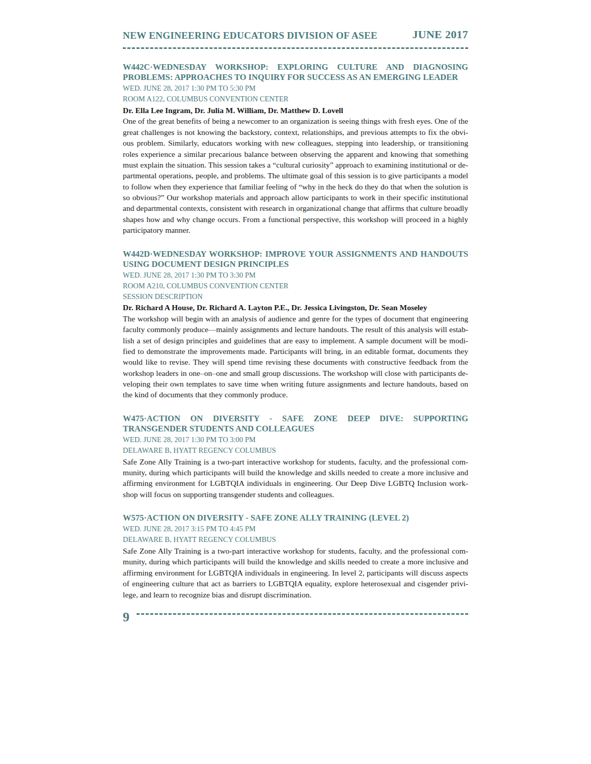New Engineering Educators Division of ASEE
June 2017
W442C·Wednesday Workshop: Exploring Culture and Diagnosing Problems: Approaches to Inquiry for Success as an Emerging Leader
Wed. June 28, 2017 1:30 PM to 5:30 PM
Room A122, Columbus Convention Center
Dr. Ella Lee Ingram, Dr. Julia M. William, Dr. Matthew D. Lovell
One of the great benefits of being a newcomer to an organization is seeing things with fresh eyes. One of the great challenges is not knowing the backstory, context, relationships, and previous attempts to fix the obvious problem. Similarly, educators working with new colleagues, stepping into leadership, or transitioning roles experience a similar precarious balance between observing the apparent and knowing that something must explain the situation. This session takes a “cultural curiosity” approach to examining institutional or departmental operations, people, and problems. The ultimate goal of this session is to give participants a model to follow when they experience that familiar feeling of “why in the heck do they do that when the solution is so obvious?” Our workshop materials and approach allow participants to work in their specific institutional and departmental contexts, consistent with research in organizational change that affirms that culture broadly shapes how and why change occurs. From a functional perspective, this workshop will proceed in a highly participatory manner.
W442D·Wednesday Workshop: Improve Your Assignments and Handouts Using Document Design Principles
Wed. June 28, 2017 1:30 PM to 3:30 PM
Room A210, Columbus Convention Center
Session Description
Dr. Richard A House, Dr. Richard A. Layton P.E., Dr. Jessica Livingston, Dr. Sean Moseley
The workshop will begin with an analysis of audience and genre for the types of document that engineering faculty commonly produce—mainly assignments and lecture handouts. The result of this analysis will establish a set of design principles and guidelines that are easy to implement. A sample document will be modified to demonstrate the improvements made. Participants will bring, in an editable format, documents they would like to revise. They will spend time revising these documents with constructive feedback from the workshop leaders in one–on–one and small group discussions. The workshop will close with participants developing their own templates to save time when writing future assignments and lecture handouts, based on the kind of documents that they commonly produce.
W475·Action on Diversity - Safe Zone Deep Dive: Supporting Transgender Students and Colleagues
Wed. June 28, 2017 1:30 PM to 3:00 PM
Delaware B, Hyatt Regency Columbus
Safe Zone Ally Training is a two-part interactive workshop for students, faculty, and the professional community, during which participants will build the knowledge and skills needed to create a more inclusive and affirming environment for LGBTQIA individuals in engineering. Our Deep Dive LGBTQ Inclusion workshop will focus on supporting transgender students and colleagues.
W575·Action on Diversity - Safe Zone Ally Training (Level 2)
Wed. June 28, 2017 3:15 PM to 4:45 PM
Delaware B, Hyatt Regency Columbus
Safe Zone Ally Training is a two-part interactive workshop for students, faculty, and the professional community, during which participants will build the knowledge and skills needed to create a more inclusive and affirming environment for LGBTQIA individuals in engineering. In level 2, participants will discuss aspects of engineering culture that act as barriers to LGBTQIA equality, explore heterosexual and cisgender privilege, and learn to recognize bias and disrupt discrimination.
9